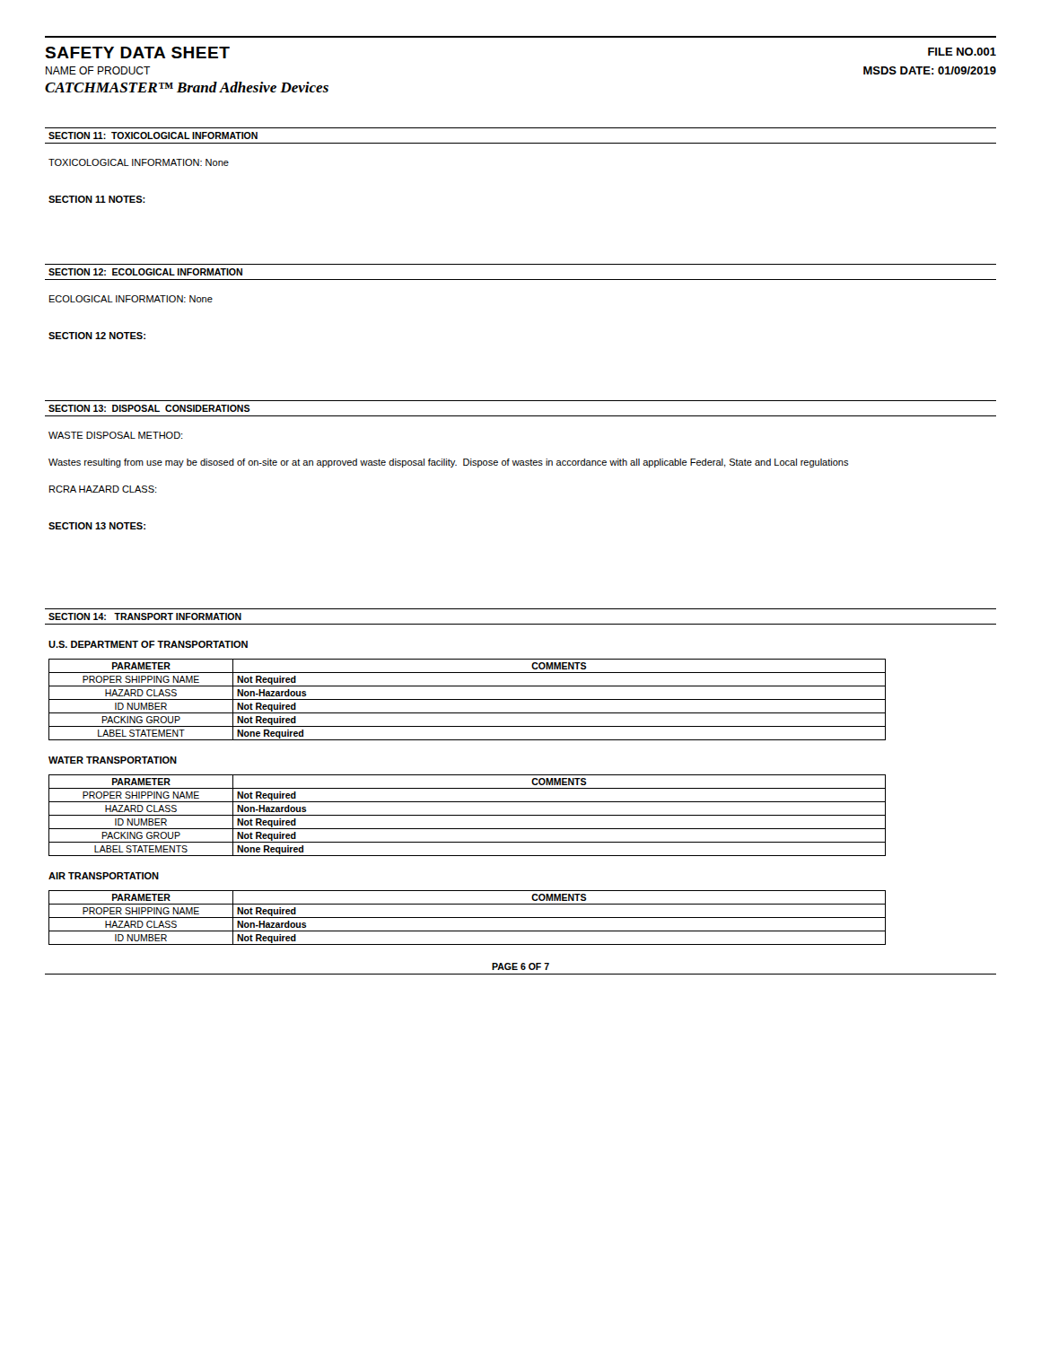FILE NO.001
MSDS DATE: 01/09/2019
SAFETY DATA SHEET
NAME OF PRODUCT
CATCHMASTER™ Brand Adhesive Devices
SECTION 11: TOXICOLOGICAL INFORMATION
TOXICOLOGICAL INFORMATION: None
SECTION 11 NOTES:
SECTION 12: ECOLOGICAL INFORMATION
ECOLOGICAL INFORMATION: None
SECTION 12 NOTES:
SECTION 13: DISPOSAL CONSIDERATIONS
WASTE DISPOSAL METHOD:
Wastes resulting from use may be disosed of on-site or at an approved waste disposal facility. Dispose of wastes in accordance with all applicable Federal, State and Local regulations
RCRA HAZARD CLASS:
SECTION 13 NOTES:
SECTION 14: TRANSPORT INFORMATION
U.S. DEPARTMENT OF TRANSPORTATION
| PARAMETER | COMMENTS |
| --- | --- |
| PROPER SHIPPING NAME | Not Required |
| HAZARD CLASS | Non-Hazardous |
| ID NUMBER | Not Required |
| PACKING GROUP | Not Required |
| LABEL STATEMENT | None Required |
WATER TRANSPORTATION
| PARAMETER | COMMENTS |
| --- | --- |
| PROPER SHIPPING NAME | Not Required |
| HAZARD CLASS | Non-Hazardous |
| ID NUMBER | Not Required |
| PACKING GROUP | Not Required |
| LABEL STATEMENTS | None Required |
AIR TRANSPORTATION
| PARAMETER | COMMENTS |
| --- | --- |
| PROPER SHIPPING NAME | Not Required |
| HAZARD CLASS | Non-Hazardous |
| ID NUMBER | Not Required |
PAGE 6 OF 7